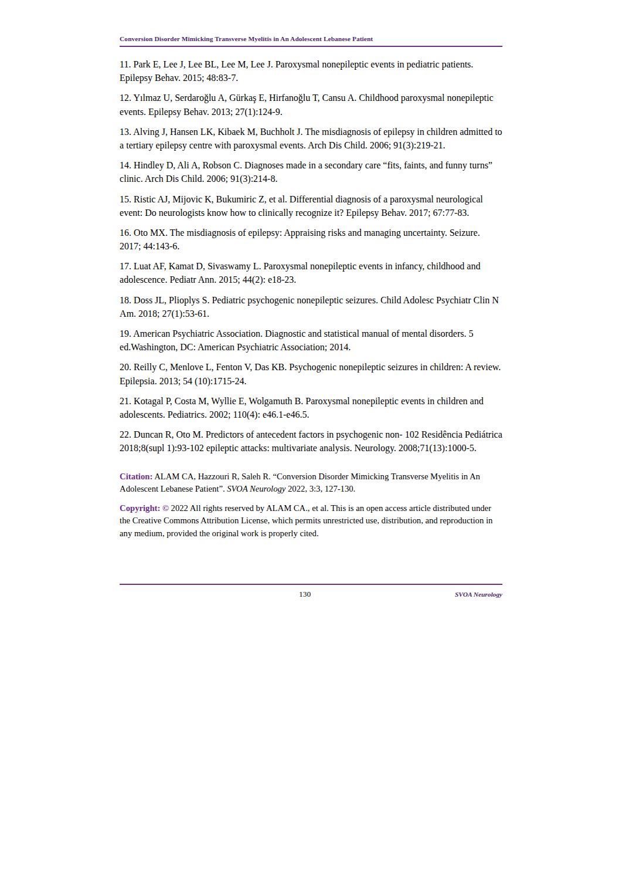Conversion Disorder Mimicking Transverse Myelitis in An Adolescent Lebanese Patient
11. Park E, Lee J, Lee BL, Lee M, Lee J. Paroxysmal nonepileptic events in pediatric patients. Epilepsy Behav. 2015; 48:83-7.
12. Yılmaz U, Serdaroğlu A, Gürkaş E, Hirfanoğlu T, Cansu A. Childhood paroxysmal nonepileptic events. Epilepsy Behav. 2013; 27(1):124-9.
13. Alving J, Hansen LK, Kibaek M, Buchholt J. The misdiagnosis of epilepsy in children admitted to a tertiary epilepsy centre with paroxysmal events. Arch Dis Child. 2006; 91(3):219-21.
14. Hindley D, Ali A, Robson C. Diagnoses made in a secondary care “fits, faints, and funny turns” clinic. Arch Dis Child. 2006; 91(3):214-8.
15. Ristic AJ, Mijovic K, Bukumiric Z, et al. Differential diagnosis of a paroxysmal neurological event: Do neurologists know how to clinically recognize it? Epilepsy Behav. 2017; 67:77-83.
16. Oto MX. The misdiagnosis of epilepsy: Appraising risks and managing uncertainty. Seizure. 2017; 44:143-6.
17. Luat AF, Kamat D, Sivaswamy L. Paroxysmal nonepileptic events in infancy, childhood and adolescence. Pediatr Ann. 2015; 44(2): e18-23.
18. Doss JL, Plioplys S. Pediatric psychogenic nonepileptic seizures. Child Adolesc Psychiatr Clin N Am. 2018; 27(1):53-61.
19. American Psychiatric Association. Diagnostic and statistical manual of mental disorders. 5 ed.Washington, DC: American Psychiatric Association; 2014.
20. Reilly C, Menlove L, Fenton V, Das KB. Psychogenic nonepileptic seizures in children: A review. Epilepsia. 2013; 54 (10):1715-24.
21. Kotagal P, Costa M, Wyllie E, Wolgamuth B. Paroxysmal nonepileptic events in children and adolescents. Pediatrics. 2002; 110(4): e46.1-e46.5.
22. Duncan R, Oto M. Predictors of antecedent factors in psychogenic non- 102 Residência Pediátrica 2018;8(supl 1):93-102 epileptic attacks: multivariate analysis. Neurology. 2008;71(13):1000-5.
Citation: ALAM CA, Hazzouri R, Saleh R. “Conversion Disorder Mimicking Transverse Myelitis in An Adolescent Lebanese Patient”. SVOA Neurology 2022, 3:3, 127-130.
Copyright: © 2022 All rights reserved by ALAM CA., et al. This is an open access article distributed under the Creative Commons Attribution License, which permits unrestricted use, distribution, and reproduction in any medium, provided the original work is properly cited.
130 SVOA Neurology